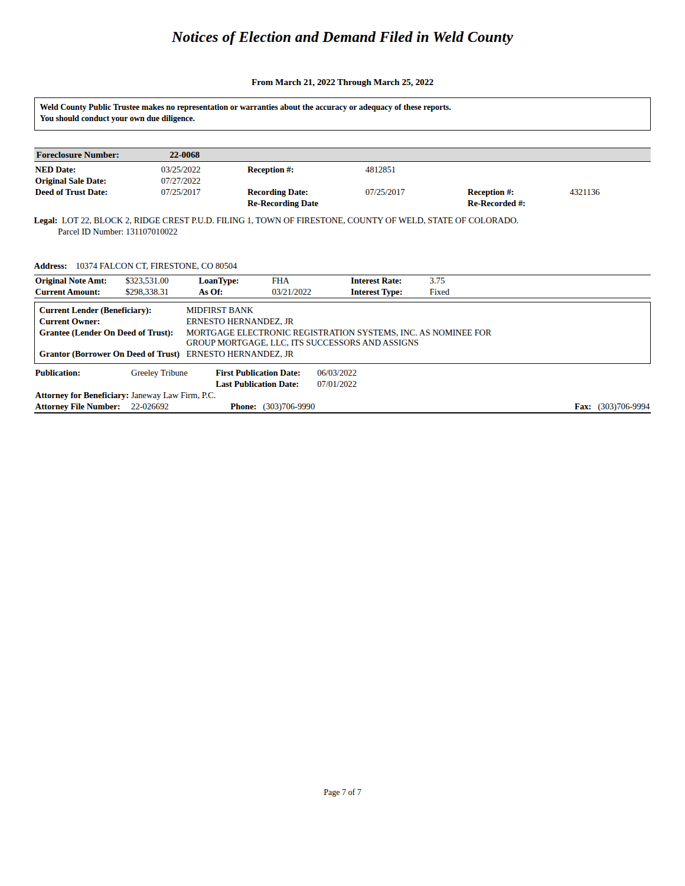Notices of Election and Demand Filed in Weld County
From March 21, 2022 Through March 25, 2022
Weld County Public Trustee makes no representation or warranties about the accuracy or adequacy of these reports.
You should conduct your own due diligence.
Foreclosure Number: 22-0068
| NED Date: | 03/25/2022 | Reception #: | 4812851 | | |
| Original Sale Date: | 07/27/2022 | | | | |
| Deed of Trust Date: | 07/25/2017 | Recording Date: | 07/25/2017 | Reception #: | 4321136 |
| | | Re-Recording Date | | Re-Recorded #: | |
Legal: LOT 22, BLOCK 2, RIDGE CREST P.U.D. FILING 1, TOWN OF FIRESTONE, COUNTY OF WELD, STATE OF COLORADO.
Parcel ID Number: 131107010022
Address: 10374 FALCON CT, FIRESTONE, CO 80504
| Original Note Amt: | $323,531.00 | LoanType: | FHA | Interest Rate: | 3.75 |
| Current Amount: | $298,338.31 | As Of: | 03/21/2022 | Interest Type: | Fixed |
| Current Lender (Beneficiary): | MIDFIRST BANK |
| Current Owner: | ERNESTO HERNANDEZ, JR |
| Grantee (Lender On Deed of Trust): | MORTGAGE ELECTRONIC REGISTRATION SYSTEMS, INC. AS NOMINEE FOR GROUP MORTGAGE, LLC, ITS SUCCESSORS AND ASSIGNS |
| Grantor (Borrower On Deed of Trust) | ERNESTO HERNANDEZ, JR |
| Publication: | Greeley Tribune | First Publication Date: | 06/03/2022 | |
| | | Last Publication Date: | 07/01/2022 | |
| Attorney for Beneficiary: | Janeway Law Firm, P.C. |
| Attorney File Number: | 22-026692 | Phone: (303)706-9990 | | Fax: (303)706-9994 |
Page 7 of 7